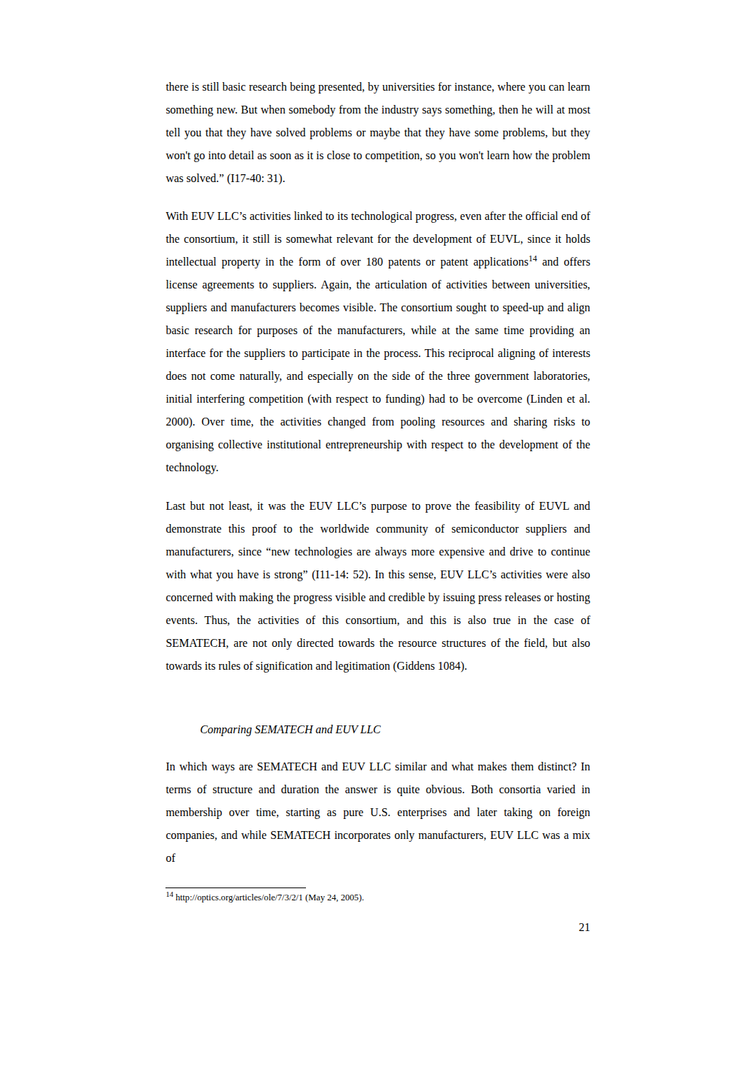there is still basic research being presented, by universities for instance, where you can learn something new. But when somebody from the industry says something, then he will at most tell you that they have solved problems or maybe that they have some problems, but they won't go into detail as soon as it is close to competition, so you won't learn how the problem was solved.” (I17-40: 31).
With EUV LLC’s activities linked to its technological progress, even after the official end of the consortium, it still is somewhat relevant for the development of EUVL, since it holds intellectual property in the form of over 180 patents or patent applications14 and offers license agreements to suppliers. Again, the articulation of activities between universities, suppliers and manufacturers becomes visible. The consortium sought to speed-up and align basic research for purposes of the manufacturers, while at the same time providing an interface for the suppliers to participate in the process. This reciprocal aligning of interests does not come naturally, and especially on the side of the three government laboratories, initial interfering competition (with respect to funding) had to be overcome (Linden et al. 2000). Over time, the activities changed from pooling resources and sharing risks to organising collective institutional entrepreneurship with respect to the development of the technology.
Last but not least, it was the EUV LLC’s purpose to prove the feasibility of EUVL and demonstrate this proof to the worldwide community of semiconductor suppliers and manufacturers, since “new technologies are always more expensive and drive to continue with what you have is strong” (I11-14: 52). In this sense, EUV LLC’s activities were also concerned with making the progress visible and credible by issuing press releases or hosting events. Thus, the activities of this consortium, and this is also true in the case of SEMATECH, are not only directed towards the resource structures of the field, but also towards its rules of signification and legitimation (Giddens 1084).
Comparing SEMATECH and EUV LLC
In which ways are SEMATECH and EUV LLC similar and what makes them distinct? In terms of structure and duration the answer is quite obvious. Both consortia varied in membership over time, starting as pure U.S. enterprises and later taking on foreign companies, and while SEMATECH incorporates only manufacturers, EUV LLC was a mix of
14 http://optics.org/articles/ole/7/3/2/1 (May 24, 2005).
21